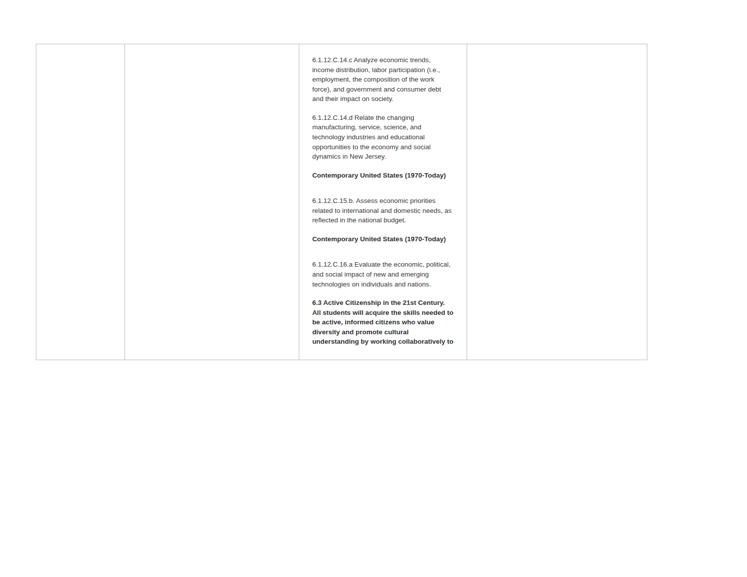| | | 6.1.12.C.14.c Analyze economic trends, income distribution, labor participation (i.e., employment, the composition of the work force), and government and consumer debt and their impact on society. 6.1.12.C.14.d Relate the changing manufacturing, service, science, and technology industries and educational opportunities to the economy and social dynamics in New Jersey. Contemporary United States (1970-Today) 6.1.12.C.15.b. Assess economic priorities related to international and domestic needs, as reflected in the national budget. Contemporary United States (1970-Today) 6.1.12.C.16.a Evaluate the economic, political, and social impact of new and emerging technologies on individuals and nations. 6.3 Active Citizenship in the 21st Century. All students will acquire the skills needed to be active, informed citizens who value diversity and promote cultural understanding by working collaboratively to | |